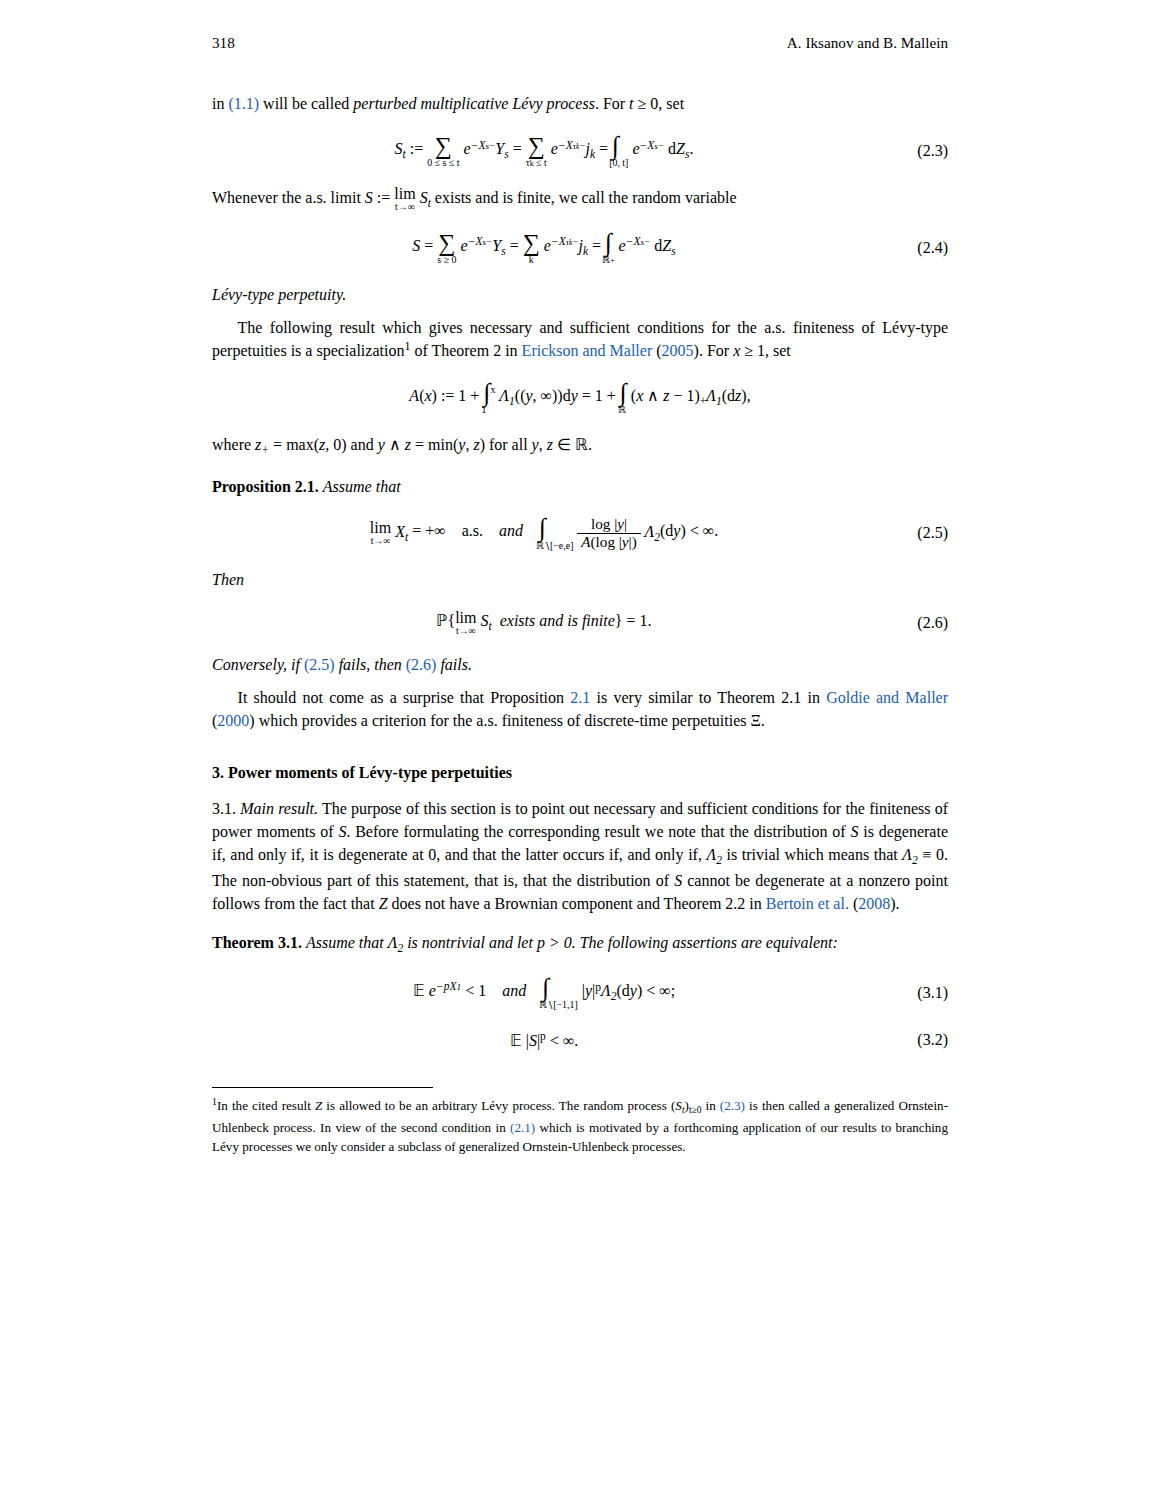318 A. Iksanov and B. Mallein
in (1.1) will be called perturbed multiplicative Lévy process. For t ≥ 0, set
St := ∑0 ≤ s ≤ t e−Xs−Ys = ∑τk ≤ t e−Xτk−jk = ∫[0, t] e−Xs− dZs.
(2.3)
Whenever the a.s. limit S := limt→∞ St exists and is finite, we call the random variable
S = ∑s ≥ 0 e−Xs−Ys = ∑k e−Xτk−jk = ∫ℝ+ e−Xs− dZs
(2.4)
Lévy-type perpetuity.
The following result which gives necessary and sufficient conditions for the a.s. finiteness of Lévy-type perpetuities is a specialization1 of Theorem 2 in Erickson and Maller (2005). For x ≥ 1, set
A(x) := 1 + ∫1 x Λ1((y, ∞))dy = 1 + ∫ℝ (x ∧ z − 1)+Λ1(dz),
where z+ = max(z, 0) and y ∧ z = min(y, z) for all y, z ∈ ℝ.
Proposition 2.1. Assume that
limt→∞ Xt = +∞ a.s. and ∫ℝ∖[−e,e] log |y|A(log |y|) Λ2(dy) < ∞.
(2.5)
Then
ℙ{limt→∞ St exists and is finite} = 1.
(2.6)
Conversely, if (2.5) fails, then (2.6) fails.
It should not come as a surprise that Proposition 2.1 is very similar to Theorem 2.1 in Goldie and Maller (2000) which provides a criterion for the a.s. finiteness of discrete-time perpetuities Ξ.
3. Power moments of Lévy-type perpetuities
3.1. Main result. The purpose of this section is to point out necessary and sufficient conditions for the finiteness of power moments of S. Before formulating the corresponding result we note that the distribution of S is degenerate if, and only if, it is degenerate at 0, and that the latter occurs if, and only if, Λ2 is trivial which means that Λ2 ≡ 0. The non-obvious part of this statement, that is, that the distribution of S cannot be degenerate at a nonzero point follows from the fact that Z does not have a Brownian component and Theorem 2.2 in Bertoin et al. (2008).
Theorem 3.1. Assume that Λ2 is nontrivial and let p > 0. The following assertions are equivalent:
𝔼 e−pX1 < 1 and ∫ℝ∖[−1,1] |y|pΛ2(dy) < ∞;
(3.1)
𝔼 |S|p < ∞.
(3.2)
1In the cited result Z is allowed to be an arbitrary Lévy process. The random process (St)t≥0 in (2.3) is then called a generalized Ornstein-Uhlenbeck process. In view of the second condition in (2.1) which is motivated by a forthcoming application of our results to branching Lévy processes we only consider a subclass of generalized Ornstein-Uhlenbeck processes.